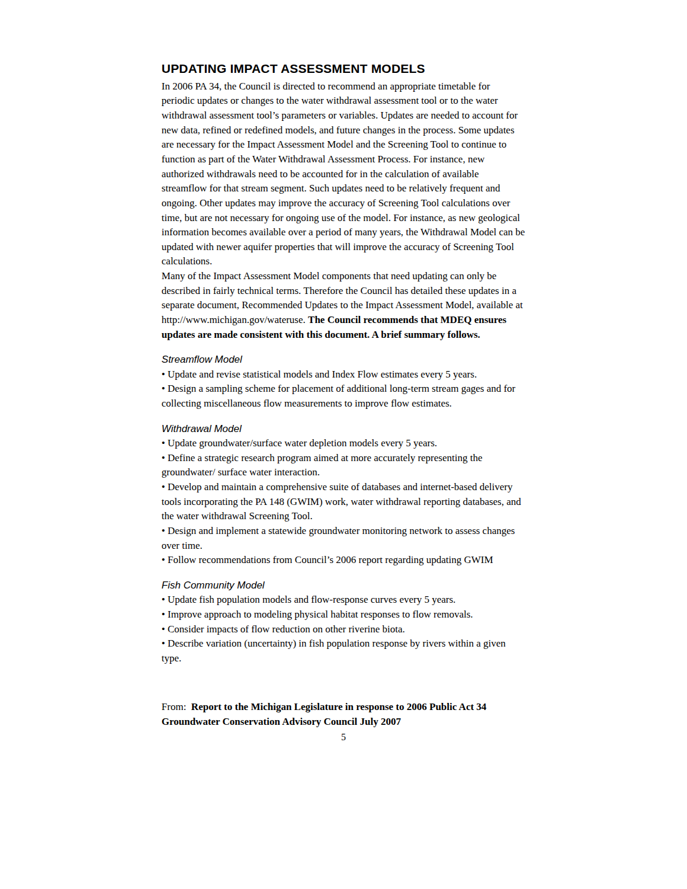UPDATING IMPACT ASSESSMENT MODELS
In 2006 PA 34, the Council is directed to recommend an appropriate timetable for periodic updates or changes to the water withdrawal assessment tool or to the water withdrawal assessment tool’s parameters or variables. Updates are needed to account for new data, refined or redefined models, and future changes in the process. Some updates are necessary for the Impact Assessment Model and the Screening Tool to continue to function as part of the Water Withdrawal Assessment Process. For instance, new authorized withdrawals need to be accounted for in the calculation of available streamflow for that stream segment. Such updates need to be relatively frequent and ongoing. Other updates may improve the accuracy of Screening Tool calculations over time, but are not necessary for ongoing use of the model. For instance, as new geological information becomes available over a period of many years, the Withdrawal Model can be updated with newer aquifer properties that will improve the accuracy of Screening Tool calculations.
Many of the Impact Assessment Model components that need updating can only be described in fairly technical terms. Therefore the Council has detailed these updates in a separate document, Recommended Updates to the Impact Assessment Model, available at http://www.michigan.gov/wateruse. The Council recommends that MDEQ ensures updates are made consistent with this document. A brief summary follows.
Streamflow Model
•Update and revise statistical models and Index Flow estimates every 5 years.
•Design a sampling scheme for placement of additional long-term stream gages and for collecting miscellaneous flow measurements to improve flow estimates.
Withdrawal Model
•Update groundwater/surface water depletion models every 5 years.
•Define a strategic research program aimed at more accurately representing the groundwater/ surface water interaction.
•Develop and maintain a comprehensive suite of databases and internet-based delivery tools incorporating the PA 148 (GWIM) work, water withdrawal reporting databases, and the water withdrawal Screening Tool.
•Design and implement a statewide groundwater monitoring network to assess changes over time.
•Follow recommendations from Council’s 2006 report regarding updating GWIM
Fish Community Model
•Update fish population models and flow-response curves every 5 years.
•Improve approach to modeling physical habitat responses to flow removals.
•Consider impacts of flow reduction on other riverine biota.
•Describe variation (uncertainty) in fish population response by rivers within a given type.
From: Report to the Michigan Legislature in response to 2006 Public Act 34
Groundwater Conservation Advisory Council July 2007
5